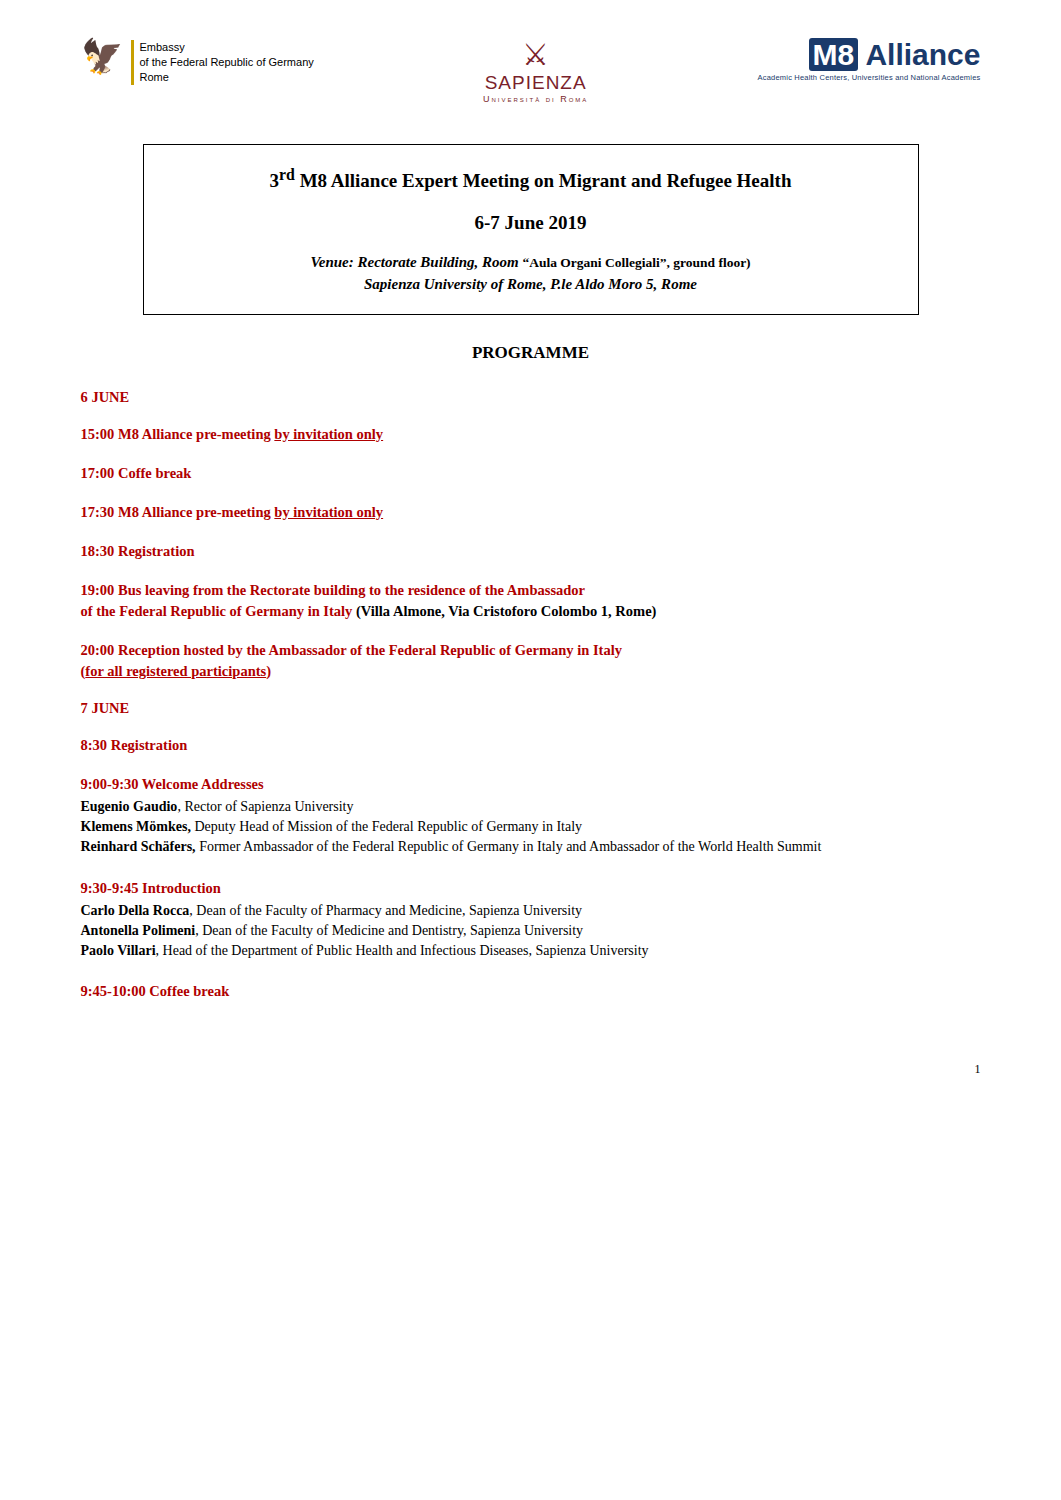🦅
Embassy of the Federal Republic of Germany Rome
⚔
SAPIENZA
Università di Roma
M8 Alliance
Academic Health Centers, Universities and National Academies
3rd M8 Alliance Expert Meeting on Migrant and Refugee Health
6-7 June 2019
Venue: Rectorate Building, Room “Aula Organi Collegiali”, ground floor)
Sapienza University of Rome, P.le Aldo Moro 5, Rome
PROGRAMME
6 JUNE
15:00 M8 Alliance pre-meeting by invitation only
17:00 Coffe break
17:30 M8 Alliance pre-meeting by invitation only
18:30 Registration
19:00 Bus leaving from the Rectorate building to the residence of the Ambassador
of the Federal Republic of Germany in Italy (Villa Almone, Via Cristoforo Colombo 1, Rome)
20:00 Reception hosted by the Ambassador of the Federal Republic of Germany in Italy
(for all registered participants)
7 JUNE
8:30 Registration
9:00-9:30 Welcome Addresses Eugenio Gaudio, Rector of Sapienza University Klemens Mömkes, Deputy Head of Mission of the Federal Republic of Germany in Italy Reinhard Schäfers, Former Ambassador of the Federal Republic of Germany in Italy and Ambassador of the World Health Summit
9:30-9:45 Introduction Carlo Della Rocca, Dean of the Faculty of Pharmacy and Medicine, Sapienza University Antonella Polimeni, Dean of the Faculty of Medicine and Dentistry, Sapienza University Paolo Villari, Head of the Department of Public Health and Infectious Diseases, Sapienza University
9:45-10:00 Coffee break
1